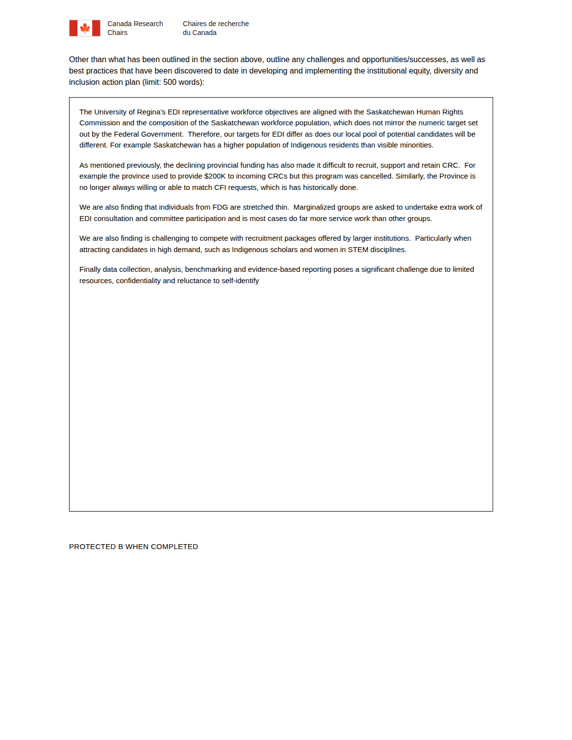🍁
Canada Research
Chairs
Chaires de recherche
du Canada
Other than what has been outlined in the section above, outline any challenges and opportunities/successes, as well as best practices that have been discovered to date in developing and implementing the institutional equity, diversity and inclusion action plan (limit: 500 words):
The University of Regina’s EDI representative workforce objectives are aligned with the Saskatchewan Human Rights Commission and the composition of the Saskatchewan workforce population, which does not mirror the numeric target set out by the Federal Government. Therefore, our targets for EDI differ as does our local pool of potential candidates will be different. For example Saskatchewan has a higher population of Indigenous residents than visible minorities.
As mentioned previously, the declining provincial funding has also made it difficult to recruit, support and retain CRC. For example the province used to provide $200K to incoming CRCs but this program was cancelled. Similarly, the Province is no longer always willing or able to match CFI requests, which is has historically done.
We are also finding that individuals from FDG are stretched thin. Marginalized groups are asked to undertake extra work of EDI consultation and committee participation and is most cases do far more service work than other groups.
We are also finding is challenging to compete with recruitment packages offered by larger institutions. Particularly when attracting candidates in high demand, such as Indigenous scholars and women in STEM disciplines.
Finally data collection, analysis, benchmarking and evidence-based reporting poses a significant challenge due to limited resources, confidentiality and reluctance to self-identify
PROTECTED B WHEN COMPLETED